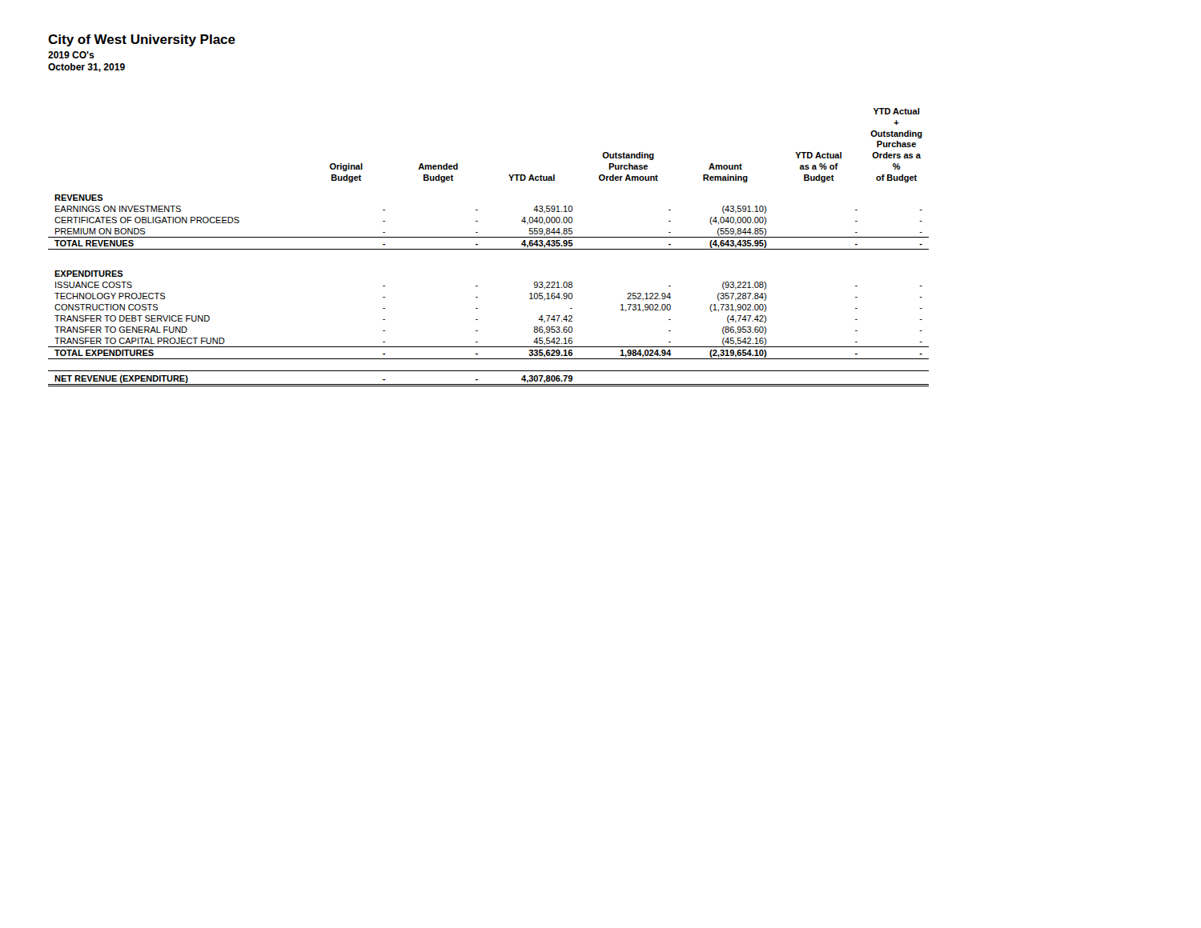City of West University Place
2019 CO's
October 31, 2019
| | Original Budget | Amended Budget | YTD Actual | Outstanding Purchase Order Amount | Amount Remaining | YTD Actual as a % of Budget | YTD Actual + Outstanding Purchase Orders as a % of Budget |
| --- | --- | --- | --- | --- | --- | --- | --- |
| REVENUES | | | | | | | |
| EARNINGS ON INVESTMENTS | - | - | 43,591.10 | - | (43,591.10) | - | - |
| CERTIFICATES OF OBLIGATION PROCEEDS | - | - | 4,040,000.00 | - | (4,040,000.00) | - | - |
| PREMIUM ON BONDS | - | - | 559,844.85 | - | (559,844.85) | - | - |
| TOTAL REVENUES | - | - | 4,643,435.95 | - | (4,643,435.95) | - | - |
| EXPENDITURES | | | | | | | |
| ISSUANCE COSTS | - | - | 93,221.08 | - | (93,221.08) | - | - |
| TECHNOLOGY PROJECTS | - | - | 105,164.90 | 252,122.94 | (357,287.84) | - | - |
| CONSTRUCTION COSTS | - | - | - | 1,731,902.00 | (1,731,902.00) | - | - |
| TRANSFER TO DEBT SERVICE FUND | - | - | 4,747.42 | - | (4,747.42) | - | - |
| TRANSFER TO GENERAL FUND | - | - | 86,953.60 | - | (86,953.60) | - | - |
| TRANSFER TO CAPITAL PROJECT FUND | - | - | 45,542.16 | - | (45,542.16) | - | - |
| TOTAL EXPENDITURES | - | - | 335,629.16 | 1,984,024.94 | (2,319,654.10) | - | - |
| NET REVENUE (EXPENDITURE) | - | - | 4,307,806.79 | | | | |